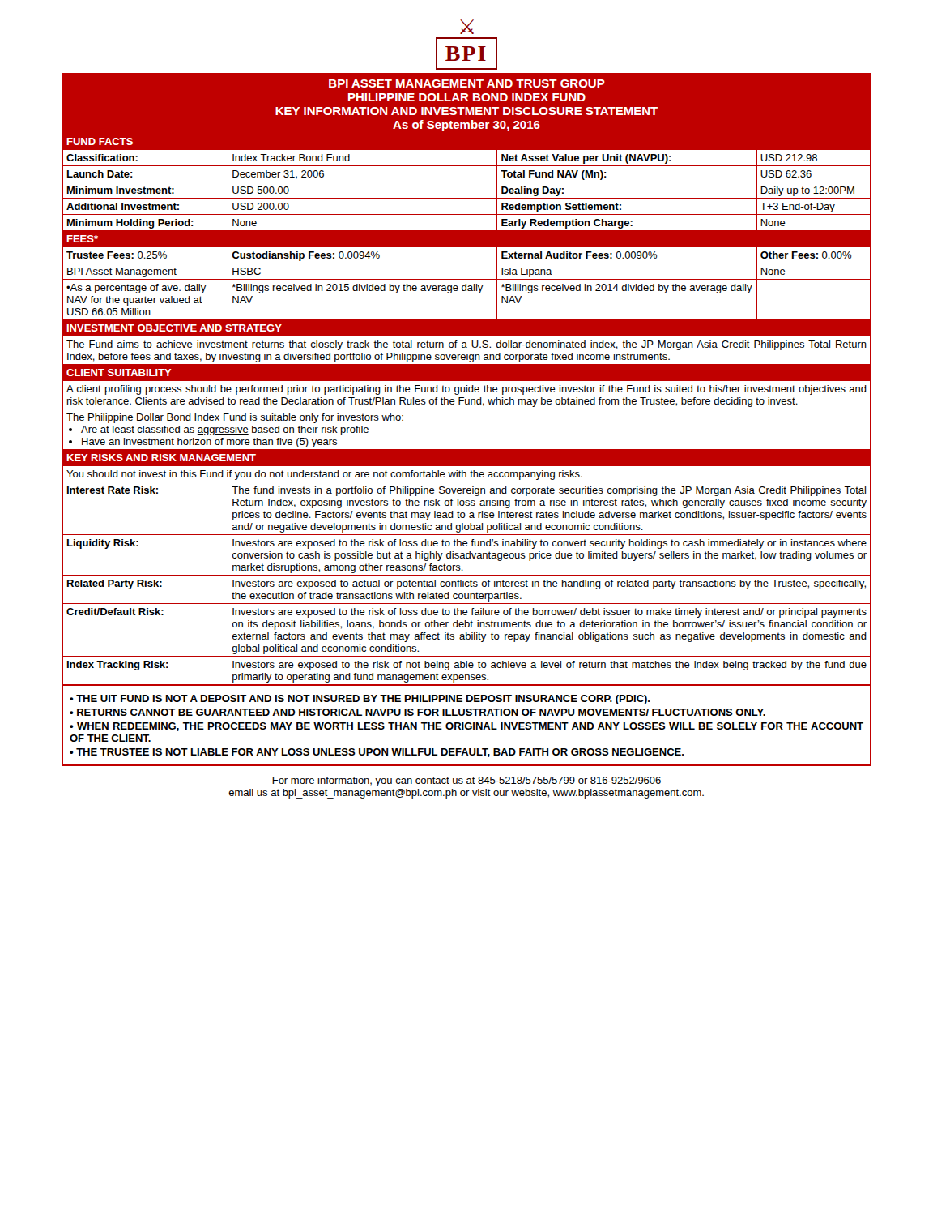⚔
BPI
| BPI ASSET MANAGEMENT AND TRUST GROUP PHILIPPINE DOLLAR BOND INDEX FUND KEY INFORMATION AND INVESTMENT DISCLOSURE STATEMENT As of September 30, 2016 |
| FUND FACTS |
| Classification: | Index Tracker Bond Fund | Net Asset Value per Unit (NAVPU): | USD 212.98 |
| Launch Date: | December 31, 2006 | Total Fund NAV (Mn): | USD 62.36 |
| Minimum Investment: | USD 500.00 | Dealing Day: | Daily up to 12:00PM |
| Additional Investment: | USD 200.00 | Redemption Settlement: | T+3 End-of-Day |
| Minimum Holding Period: | None | Early Redemption Charge: | None |
| FEES* |
| Trustee Fees: 0.25% | Custodianship Fees: 0.0094% | External Auditor Fees: 0.0090% | Other Fees: 0.00% |
| BPI Asset Management | HSBC | Isla Lipana | None |
| •As a percentage of ave. daily NAV for the quarter valued at USD 66.05 Million | *Billings received in 2015 divided by the average daily NAV | *Billings received in 2014 divided by the average daily NAV | |
| INVESTMENT OBJECTIVE AND STRATEGY |
| The Fund aims to achieve investment returns that closely track the total return of a U.S. dollar-denominated index, the JP Morgan Asia Credit Philippines Total Return Index, before fees and taxes, by investing in a diversified portfolio of Philippine sovereign and corporate fixed income instruments. |
| CLIENT SUITABILITY |
| A client profiling process should be performed prior to participating in the Fund to guide the prospective investor if the Fund is suited to his/her investment objectives and risk tolerance. Clients are advised to read the Declaration of Trust/Plan Rules of the Fund, which may be obtained from the Trustee, before deciding to invest. |
| The Philippine Dollar Bond Index Fund is suitable only for investors who: Are at least classified as aggressive based on their risk profile Have an investment horizon of more than five (5) years |
| KEY RISKS AND RISK MANAGEMENT |
| You should not invest in this Fund if you do not understand or are not comfortable with the accompanying risks. |
| Interest Rate Risk: | The fund invests in a portfolio of Philippine Sovereign and corporate securities comprising the JP Morgan Asia Credit Philippines Total Return Index, exposing investors to the risk of loss arising from a rise in interest rates, which generally causes fixed income security prices to decline. Factors/ events that may lead to a rise interest rates include adverse market conditions, issuer-specific factors/ events and/ or negative developments in domestic and global political and economic conditions. |
| Liquidity Risk: | Investors are exposed to the risk of loss due to the fund’s inability to convert security holdings to cash immediately or in instances where conversion to cash is possible but at a highly disadvantageous price due to limited buyers/ sellers in the market, low trading volumes or market disruptions, among other reasons/ factors. |
| Related Party Risk: | Investors are exposed to actual or potential conflicts of interest in the handling of related party transactions by the Trustee, specifically, the execution of trade transactions with related counterparties. |
| Credit/Default Risk: | Investors are exposed to the risk of loss due to the failure of the borrower/ debt issuer to make timely interest and/ or principal payments on its deposit liabilities, loans, bonds or other debt instruments due to a deterioration in the borrower’s/ issuer’s financial condition or external factors and events that may affect its ability to repay financial obligations such as negative developments in domestic and global political and economic conditions. |
| Index Tracking Risk: | Investors are exposed to the risk of not being able to achieve a level of return that matches the index being tracked by the fund due primarily to operating and fund management expenses. |
• THE UIT FUND IS NOT A DEPOSIT AND IS NOT INSURED BY THE PHILIPPINE DEPOSIT INSURANCE CORP. (PDIC).
• RETURNS CANNOT BE GUARANTEED AND HISTORICAL NAVPU IS FOR ILLUSTRATION OF NAVPU MOVEMENTS/ FLUCTUATIONS ONLY.
• WHEN REDEEMING, THE PROCEEDS MAY BE WORTH LESS THAN THE ORIGINAL INVESTMENT AND ANY LOSSES WILL BE SOLELY FOR THE ACCOUNT OF THE CLIENT.
• THE TRUSTEE IS NOT LIABLE FOR ANY LOSS UNLESS UPON WILLFUL DEFAULT, BAD FAITH OR GROSS NEGLIGENCE.
For more information, you can contact us at 845-5218/5755/5799 or 816-9252/9606
email us at bpi_asset_management@bpi.com.ph or visit our website, www.bpiassetmanagement.com.